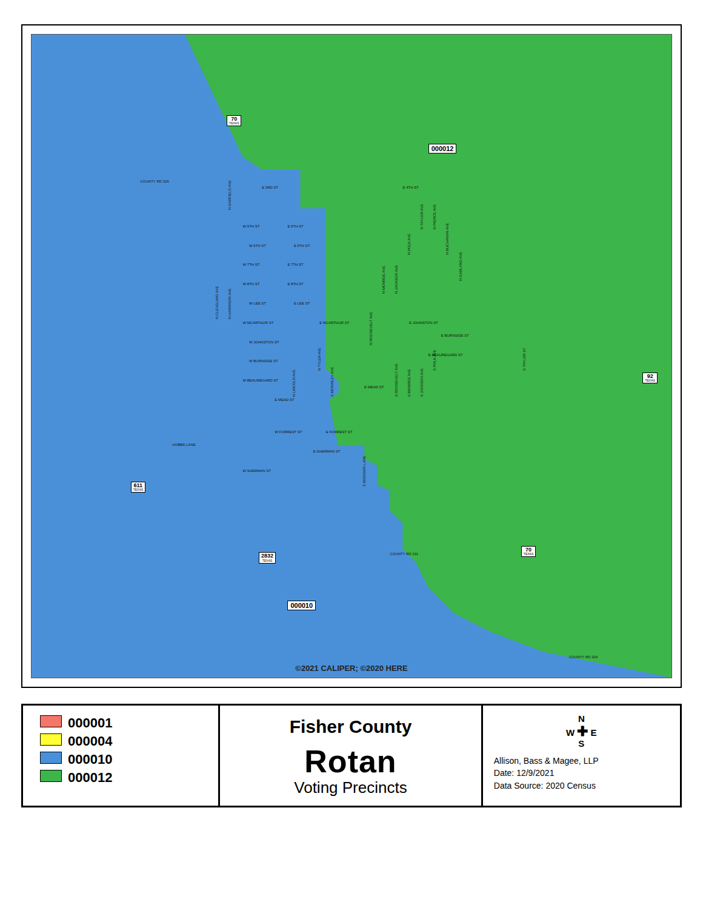000012 000010 70TEXAS 92TEXAS 611TEXAS 2832TEXAS 70TEXAS COUNTY RD 326 E 3RD ST E 4TH ST W 5TH ST E 5TH ST W 6TH ST E 6TH ST W 7TH ST E 7TH ST W 8TH ST E 8TH ST W LEE ST E LEE ST W MCARTHUR ST E MCARTHUR ST E JOHNSTON ST W JOHNSTON ST E BURNSIDE ST W BURNSIDE ST E BEAUREGARD ST W BEAUREGARD ST E MEAD ST E MEAD ST W FORREST ST E FORREST ST E SHERMAN ST W SHERMAN ST HOBBS LANE COUNTY RD 311 COUNTY RD 326 N GARFIELD AVE N CLEVELAND AVE N HARRISON AVE N LINCOLN AVE N TYLER AVE S MCKINLEY AVE N ROOSEVELT AVE N MONROE AVE N JACKSON AVE N POLK AVE N TAYLOR AVE N PIERCE AVE N BUCHANAN AVE N GARLAND AVE S ROOSEVELT AVE S MONROE AVE S JACKSON AVE S POLK AVE S TAYLOR ST S MADISON LANE
©2021 CALIPER; ©2020 HERE
| | 000001 |
| | 000004 |
| | 000010 |
| | 000012 |
Fisher County
Rotan
Voting Precincts
N W ✚ E S
Allison, Bass & Magee, LLP
Date: 12/9/2021
Data Source: 2020 Census